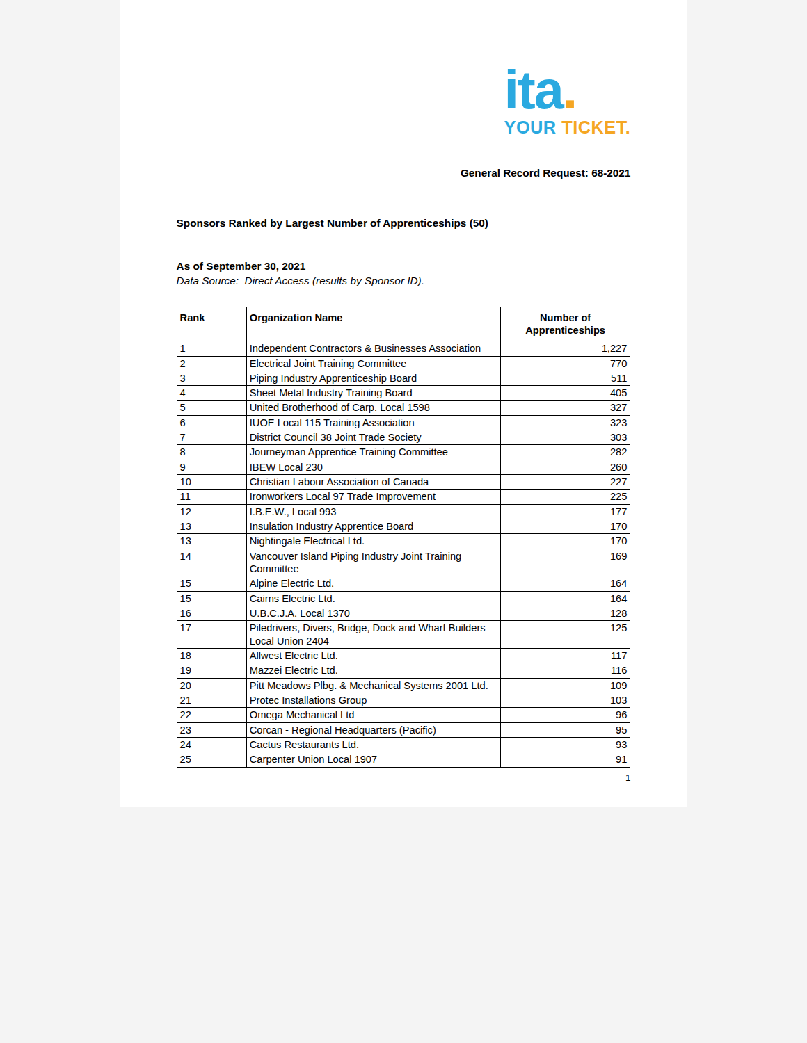ita. YOUR TICKET.
General Record Request: 68-2021
Sponsors Ranked by Largest Number of Apprenticeships (50)
As of September 30, 2021
Data Source: Direct Access (results by Sponsor ID).
| Rank | Organization Name | Number of Apprenticeships |
| --- | --- | --- |
| 1 | Independent Contractors & Businesses Association | 1,227 |
| 2 | Electrical Joint Training Committee | 770 |
| 3 | Piping Industry Apprenticeship Board | 511 |
| 4 | Sheet Metal Industry Training Board | 405 |
| 5 | United Brotherhood of Carp. Local 1598 | 327 |
| 6 | IUOE Local 115 Training Association | 323 |
| 7 | District Council 38 Joint Trade Society | 303 |
| 8 | Journeyman Apprentice Training Committee | 282 |
| 9 | IBEW Local 230 | 260 |
| 10 | Christian Labour Association of Canada | 227 |
| 11 | Ironworkers Local 97 Trade Improvement | 225 |
| 12 | I.B.E.W., Local 993 | 177 |
| 13 | Insulation Industry Apprentice Board | 170 |
| 13 | Nightingale Electrical Ltd. | 170 |
| 14 | Vancouver Island Piping Industry Joint Training Committee | 169 |
| 15 | Alpine Electric Ltd. | 164 |
| 15 | Cairns Electric Ltd. | 164 |
| 16 | U.B.C.J.A. Local 1370 | 128 |
| 17 | Piledrivers, Divers, Bridge, Dock and Wharf Builders Local Union 2404 | 125 |
| 18 | Allwest Electric Ltd. | 117 |
| 19 | Mazzei Electric Ltd. | 116 |
| 20 | Pitt Meadows Plbg. & Mechanical Systems 2001 Ltd. | 109 |
| 21 | Protec Installations Group | 103 |
| 22 | Omega Mechanical Ltd | 96 |
| 23 | Corcan - Regional Headquarters (Pacific) | 95 |
| 24 | Cactus Restaurants Ltd. | 93 |
| 25 | Carpenter Union Local 1907 | 91 |
1